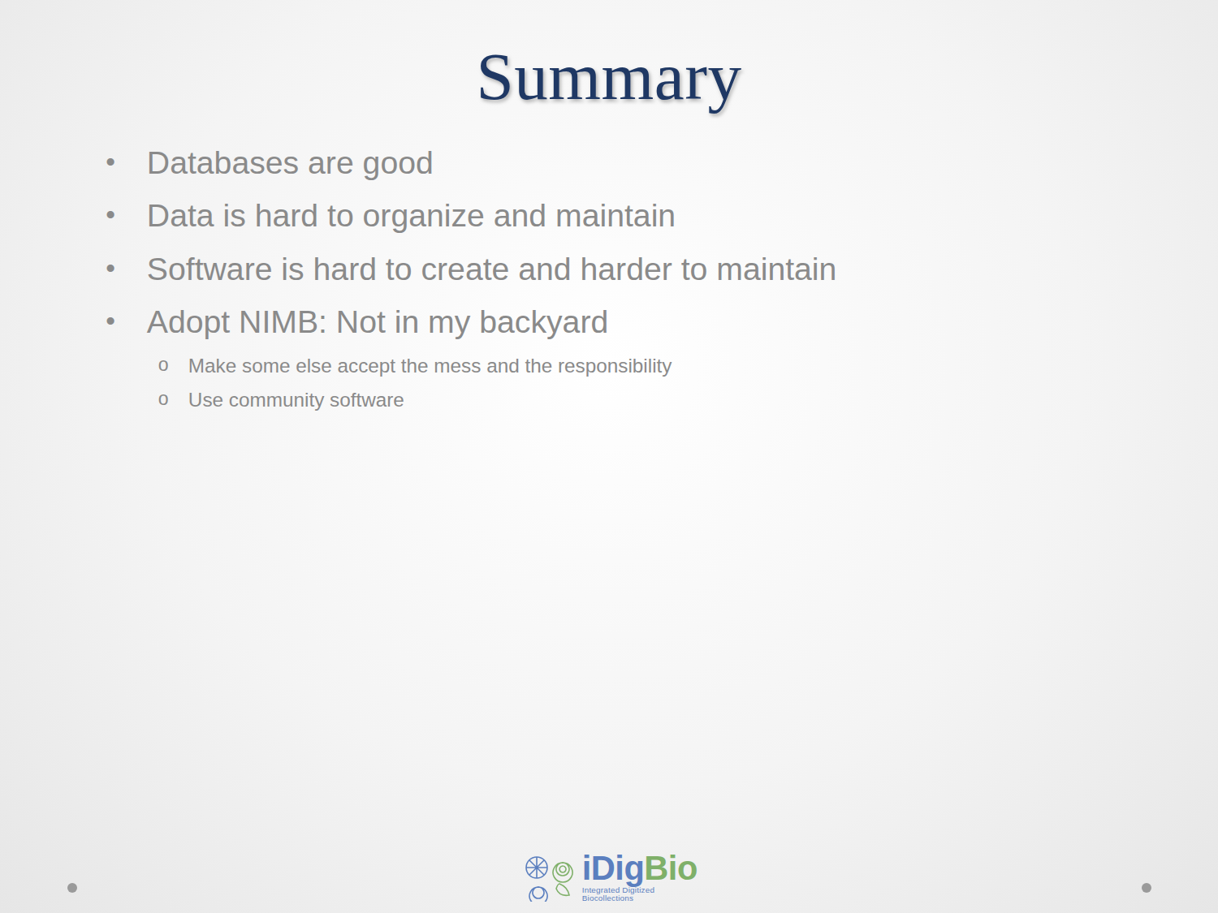Summary
Databases are good
Data is hard to organize and maintain
Software is hard to create and harder to maintain
Adopt NIMB: Not in my backyard
Make some else accept the mess and the responsibility
Use community software
iDig Bio
Integrated Digitized
Biocollections